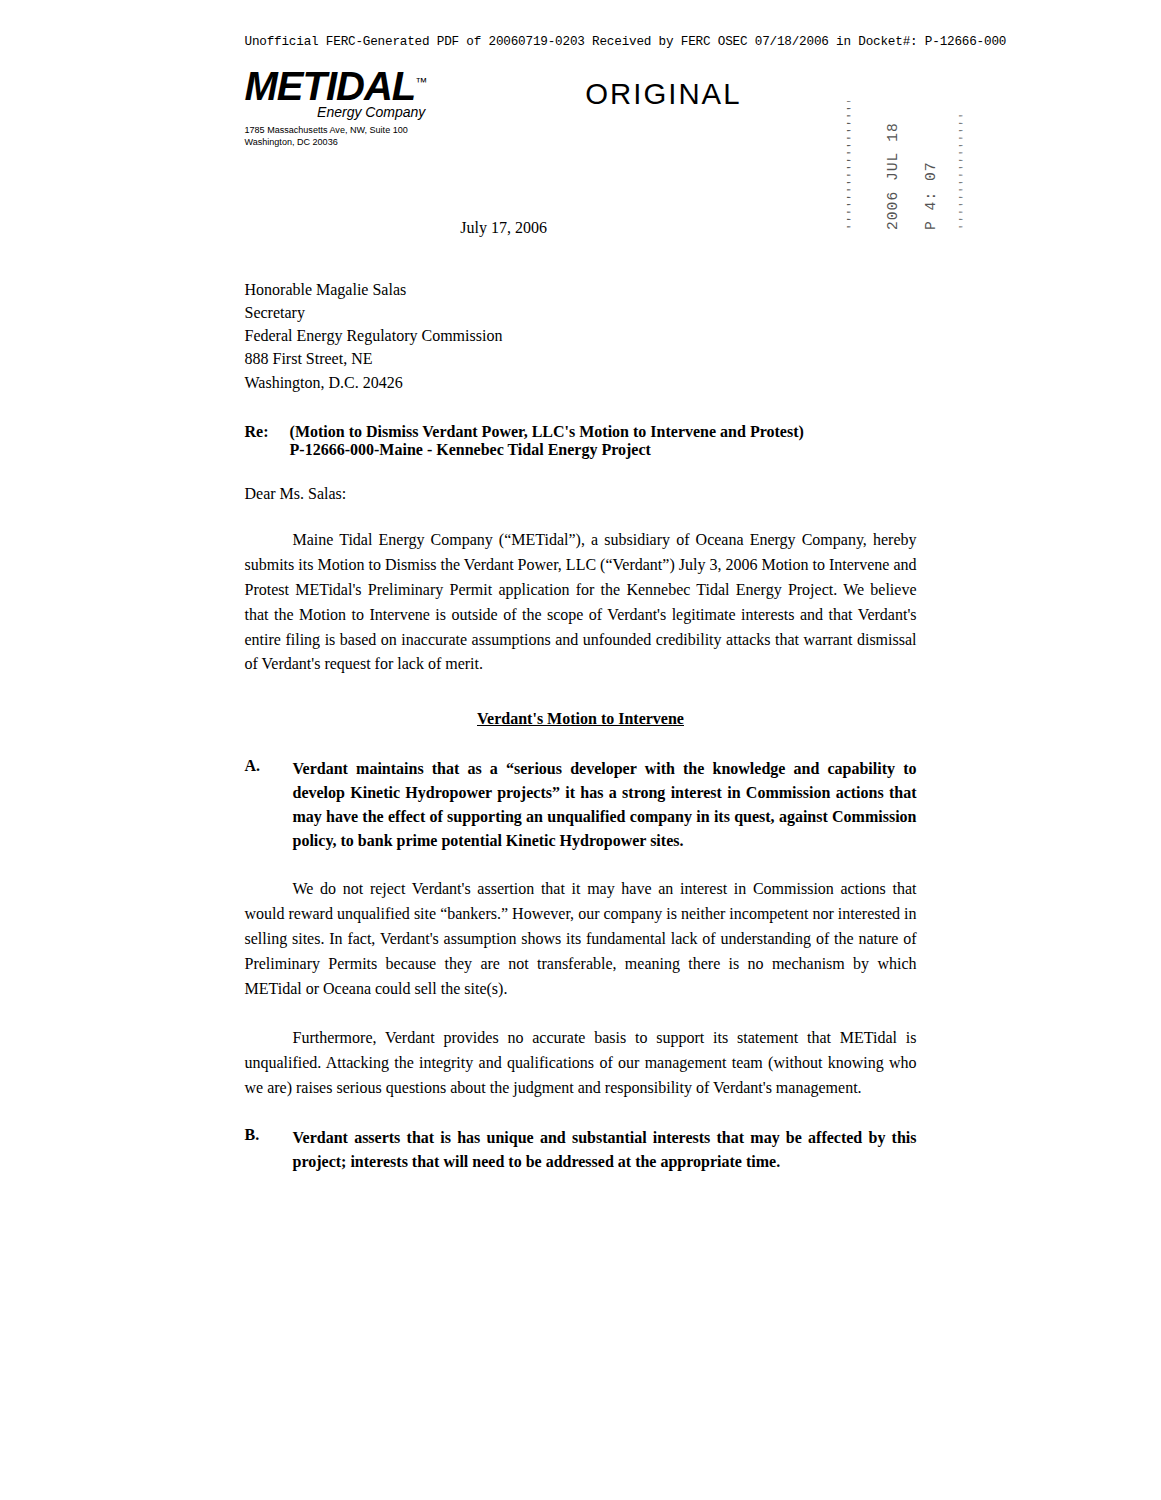Unofficial FERC-Generated PDF of 20060719-0203 Received by FERC OSEC 07/18/2006 in Docket#: P-12666-000
METIDAL™
Energy Company
ORIGINAL
1785 Massachusetts Ave, NW, Suite 100
Washington, DC 20036
''''''''''''''''''
2006 JUL 18
P 4: 07
''''''''''''''''
July 17, 2006
Honorable Magalie Salas
Secretary
Federal Energy Regulatory Commission
888 First Street, NE
Washington, D.C. 20426
| Re: | (Motion to Dismiss Verdant Power, LLC's Motion to Intervene and Protest) P-12666-000-Maine - Kennebec Tidal Energy Project |
Dear Ms. Salas:
Maine Tidal Energy Company (“METidal”), a subsidiary of Oceana Energy Company, hereby submits its Motion to Dismiss the Verdant Power, LLC (“Verdant”) July 3, 2006 Motion to Intervene and Protest METidal's Preliminary Permit application for the Kennebec Tidal Energy Project. We believe that the Motion to Intervene is outside of the scope of Verdant's legitimate interests and that Verdant's entire filing is based on inaccurate assumptions and unfounded credibility attacks that warrant dismissal of Verdant's request for lack of merit.
Verdant's Motion to Intervene
| A. | Verdant maintains that as a “serious developer with the knowledge and capability to develop Kinetic Hydropower projects” it has a strong interest in Commission actions that may have the effect of supporting an unqualified company in its quest, against Commission policy, to bank prime potential Kinetic Hydropower sites. |
We do not reject Verdant's assertion that it may have an interest in Commission actions that would reward unqualified site “bankers.” However, our company is neither incompetent nor interested in selling sites. In fact, Verdant's assumption shows its fundamental lack of understanding of the nature of Preliminary Permits because they are not transferable, meaning there is no mechanism by which METidal or Oceana could sell the site(s).
Furthermore, Verdant provides no accurate basis to support its statement that METidal is unqualified. Attacking the integrity and qualifications of our management team (without knowing who we are) raises serious questions about the judgment and responsibility of Verdant's management.
| B. | Verdant asserts that is has unique and substantial interests that may be affected by this project; interests that will need to be addressed at the appropriate time. |